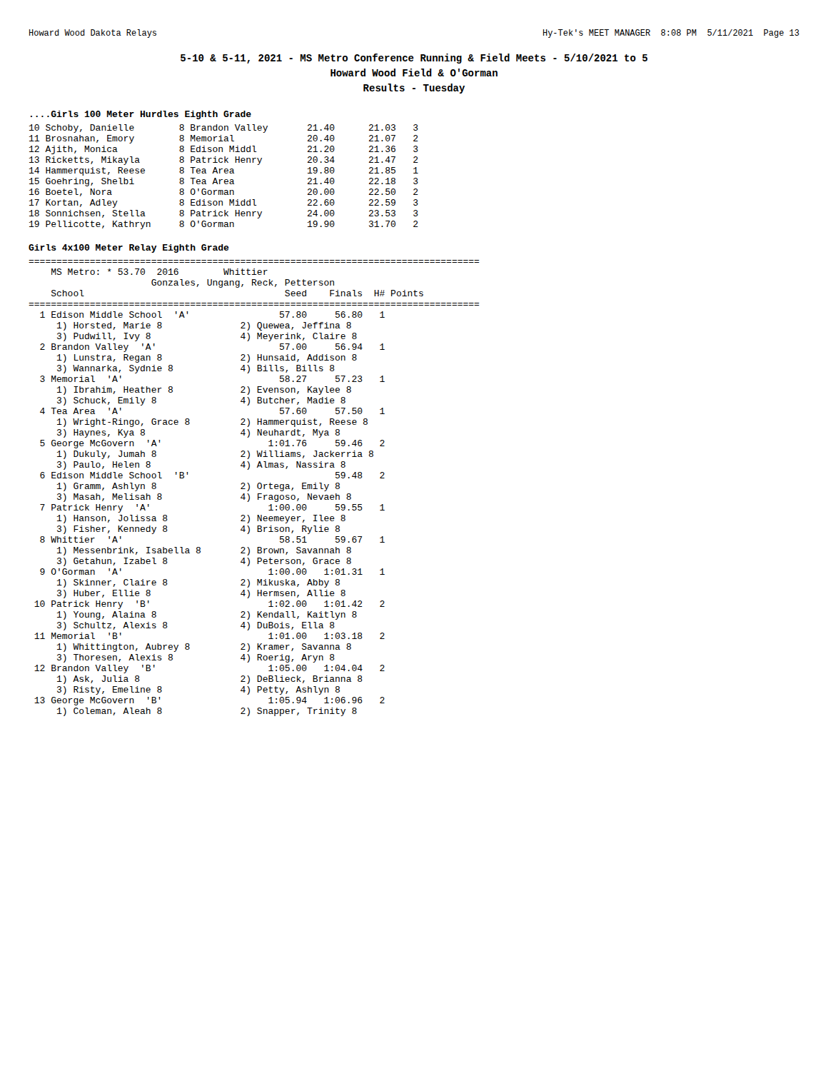Howard Wood Dakota Relays Hy-Tek's MEET MANAGER 8:08 PM 5/11/2021 Page 13
5-10 & 5-11, 2021 - MS Metro Conference Running & Field Meets - 5/10/2021 to 5 Howard Wood Field & O'Gorman Results - Tuesday
....Girls 100 Meter Hurdles Eighth Grade
10 Schoby, Danielle        8 Brandon Valley       21.40      21.03   3
11 Brosnahan, Emory        8 Memorial             20.40      21.07   2
12 Ajith, Monica           8 Edison Middl         21.20      21.36   3
13 Ricketts, Mikayla       8 Patrick Henry        20.34      21.47   2
14 Hammerquist, Reese      8 Tea Area             19.80      21.85   1
15 Goehring, Shelbi        8 Tea Area             21.40      22.18   3
16 Boetel, Nora            8 O'Gorman             20.00      22.50   2
17 Kortan, Adley           8 Edison Middl         22.60      22.59   3
18 Sonnichsen, Stella      8 Patrick Henry        24.00      23.53   3
19 Pellicotte, Kathryn     8 O'Gorman             19.90      31.70   2
Girls 4x100 Meter Relay Eighth Grade
=================================================================================
    MS Metro: * 53.70  2016        Whittier
                      Gonzales, Ungang, Reck, Petterson
    School                                    Seed    Finals  H# Points
=================================================================================
  1 Edison Middle School  'A'                57.80     56.80   1
     1) Horsted, Marie 8              2) Quewea, Jeffina 8
     3) Pudwill, Ivy 8                4) Meyerink, Claire 8
  2 Brandon Valley  'A'                      57.00     56.94   1
     1) Lunstra, Regan 8              2) Hunsaid, Addison 8
     3) Wannarka, Sydnie 8            4) Bills, Bills 8
  3 Memorial  'A'                            58.27     57.23   1
     1) Ibrahim, Heather 8            2) Evenson, Kaylee 8
     3) Schuck, Emily 8               4) Butcher, Madie 8
  4 Tea Area  'A'                            57.60     57.50   1
     1) Wright-Ringo, Grace 8         2) Hammerquist, Reese 8
     3) Haynes, Kya 8                 4) Neuhardt, Mya 8
  5 George McGovern  'A'                   1:01.76     59.46   2
     1) Dukuly, Jumah 8               2) Williams, Jackerria 8
     3) Paulo, Helen 8                4) Almas, Nassira 8
  6 Edison Middle School  'B'                          59.48   2
     1) Gramm, Ashlyn 8               2) Ortega, Emily 8
     3) Masah, Melisah 8              4) Fragoso, Nevaeh 8
  7 Patrick Henry  'A'                     1:00.00     59.55   1
     1) Hanson, Jolissa 8             2) Neemeyer, Ilee 8
     3) Fisher, Kennedy 8             4) Brison, Rylie 8
  8 Whittier  'A'                            58.51     59.67   1
     1) Messenbrink, Isabella 8       2) Brown, Savannah 8
     3) Getahun, Izabel 8             4) Peterson, Grace 8
  9 O'Gorman  'A'                          1:00.00   1:01.31   1
     1) Skinner, Claire 8             2) Mikuska, Abby 8
     3) Huber, Ellie 8                4) Hermsen, Allie 8
 10 Patrick Henry  'B'                     1:02.00   1:01.42   2
     1) Young, Alaina 8               2) Kendall, Kaitlyn 8
     3) Schultz, Alexis 8             4) DuBois, Ella 8
 11 Memorial  'B'                          1:01.00   1:03.18   2
     1) Whittington, Aubrey 8         2) Kramer, Savanna 8
     3) Thoresen, Alexis 8            4) Roerig, Aryn 8
 12 Brandon Valley  'B'                    1:05.00   1:04.04   2
     1) Ask, Julia 8                  2) DeBlieck, Brianna 8
     3) Risty, Emeline 8              4) Petty, Ashlyn 8
 13 George McGovern  'B'                   1:05.94   1:06.96   2
     1) Coleman, Aleah 8              2) Snapper, Trinity 8